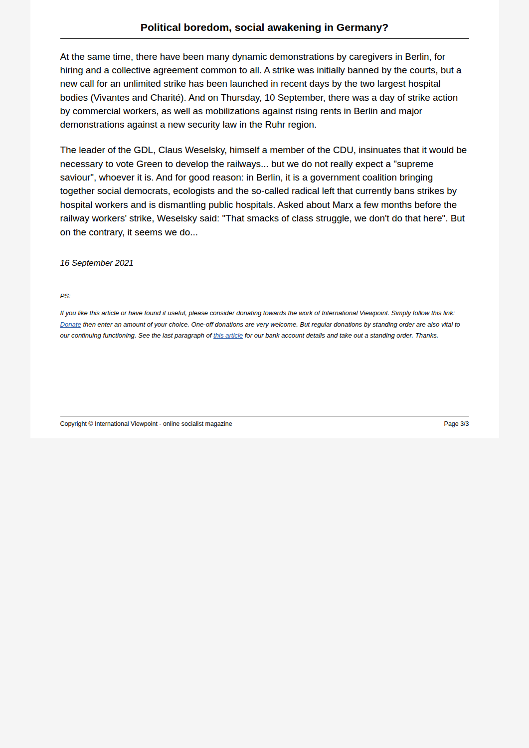Political boredom, social awakening in Germany?
At the same time, there have been many dynamic demonstrations by caregivers in Berlin, for hiring and a collective agreement common to all. A strike was initially banned by the courts, but a new call for an unlimited strike has been launched in recent days by the two largest hospital bodies (Vivantes and Charité). And on Thursday, 10 September, there was a day of strike action by commercial workers, as well as mobilizations against rising rents in Berlin and major demonstrations against a new security law in the Ruhr region.
The leader of the GDL, Claus Weselsky, himself a member of the CDU, insinuates that it would be necessary to vote Green to develop the railways... but we do not really expect a "supreme saviour", whoever it is. And for good reason: in Berlin, it is a government coalition bringing together social democrats, ecologists and the so-called radical left that currently bans strikes by hospital workers and is dismantling public hospitals. Asked about Marx a few months before the railway workers' strike, Weselsky said: "That smacks of class struggle, we don't do that here". But on the contrary, it seems we do...
16 September 2021
PS:
If you like this article or have found it useful, please consider donating towards the work of International Viewpoint. Simply follow this link: Donate then enter an amount of your choice. One-off donations are very welcome. But regular donations by standing order are also vital to our continuing functioning. See the last paragraph of this article for our bank account details and take out a standing order. Thanks.
Copyright © International Viewpoint - online socialist magazine Page 3/3